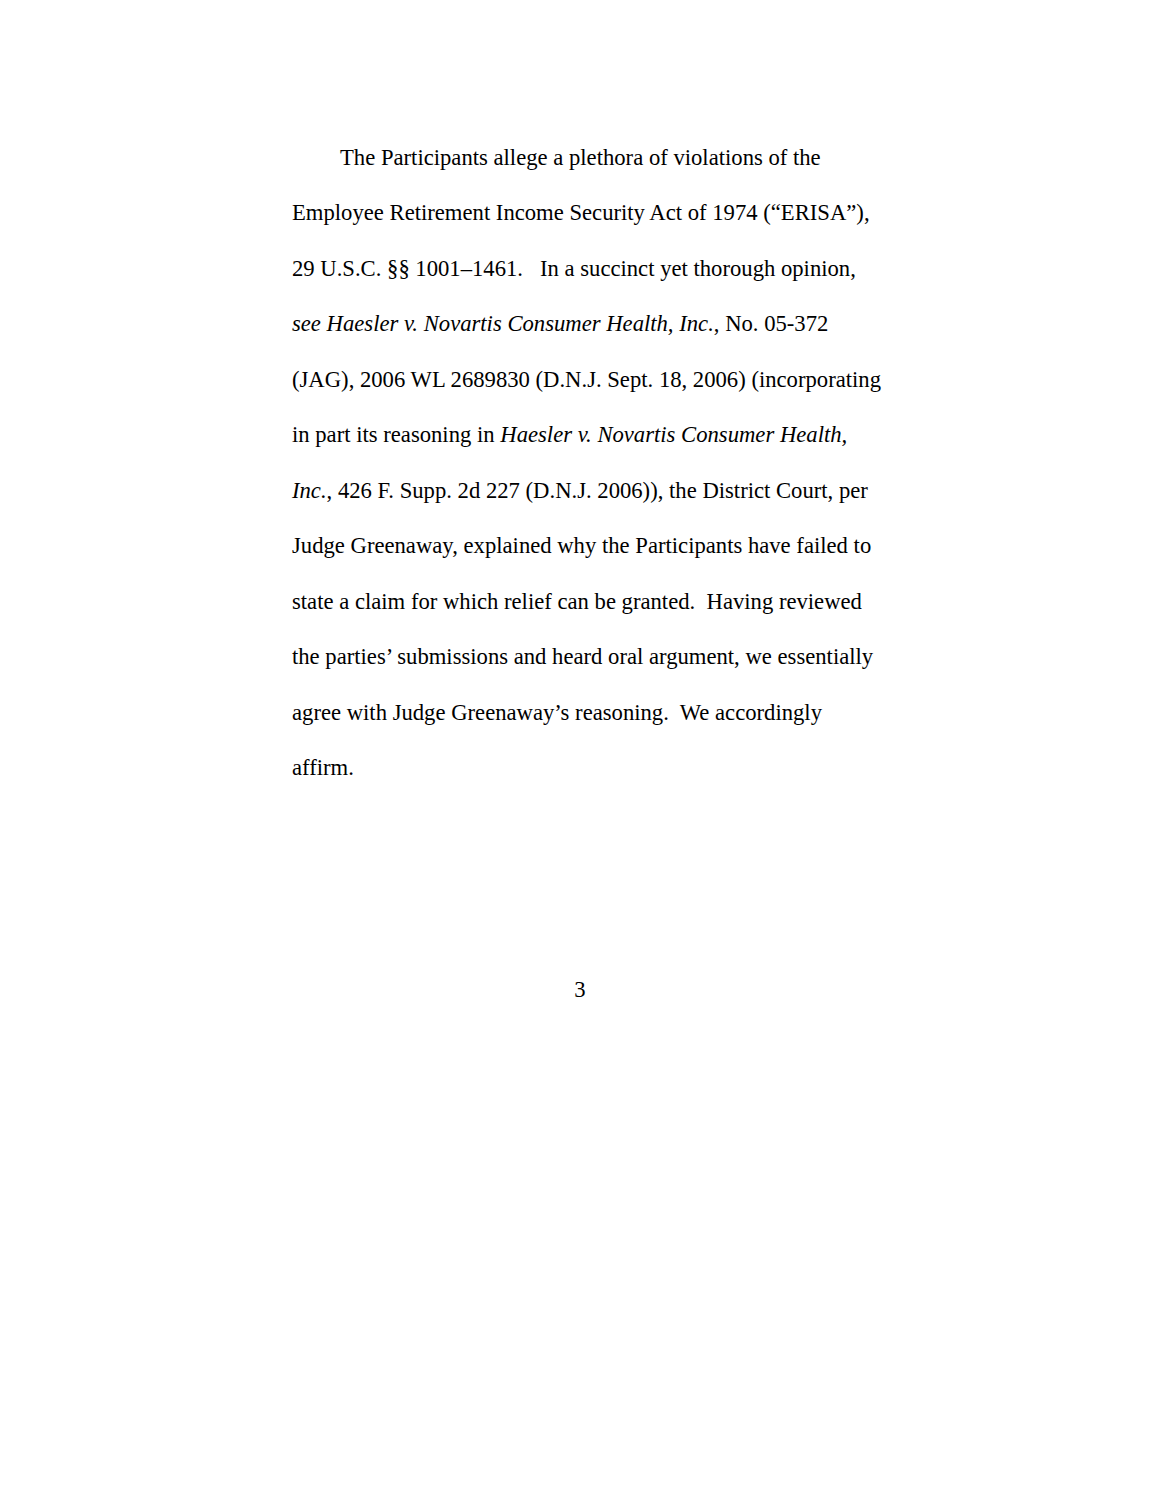The Participants allege a plethora of violations of the Employee Retirement Income Security Act of 1974 (“ERISA”), 29 U.S.C. §§ 1001–1461. In a succinct yet thorough opinion, see Haesler v. Novartis Consumer Health, Inc., No. 05-372 (JAG), 2006 WL 2689830 (D.N.J. Sept. 18, 2006) (incorporating in part its reasoning in Haesler v. Novartis Consumer Health, Inc., 426 F. Supp. 2d 227 (D.N.J. 2006)), the District Court, per Judge Greenaway, explained why the Participants have failed to state a claim for which relief can be granted. Having reviewed the parties’ submissions and heard oral argument, we essentially agree with Judge Greenaway’s reasoning. We accordingly affirm.
3